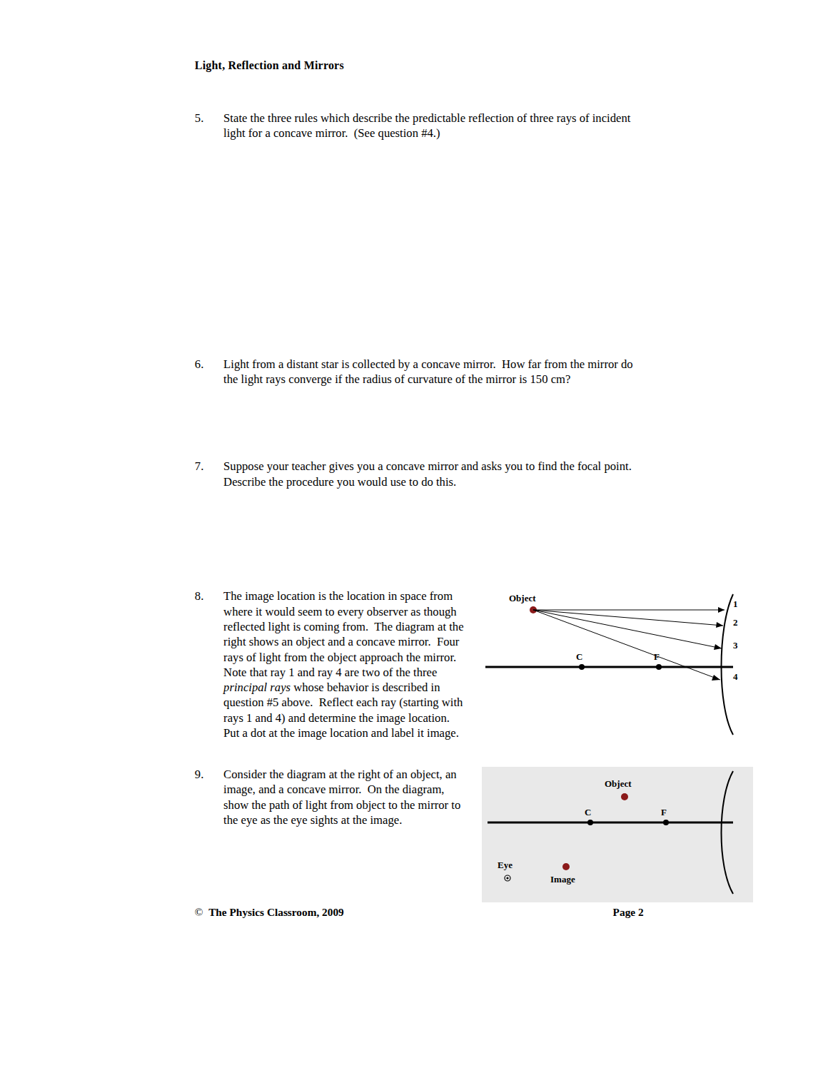Light, Reflection and Mirrors
5. State the three rules which describe the predictable reflection of three rays of incident light for a concave mirror. (See question #4.)
6. Light from a distant star is collected by a concave mirror. How far from the mirror do the light rays converge if the radius of curvature of the mirror is 150 cm?
7. Suppose your teacher gives you a concave mirror and asks you to find the focal point. Describe the procedure you would use to do this.
8.
The image location is the location in space from where it would seem to every observer as though reflected light is coming from. The diagram at the right shows an object and a concave mirror. Four rays of light from the object approach the mirror. Note that ray 1 and ray 4 are two of the three principal rays whose behavior is described in question #5 above. Reflect each ray (starting with rays 1 and 4) and determine the image location. Put a dot at the image location and label it image.
Object C F 1 2 3 4
9.
Consider the diagram at the right of an object, an image, and a concave mirror. On the diagram, show the path of light from object to the mirror to the eye as the eye sights at the image.
Object C F Image Eye
© The Physics Classroom, 2009
Page 2